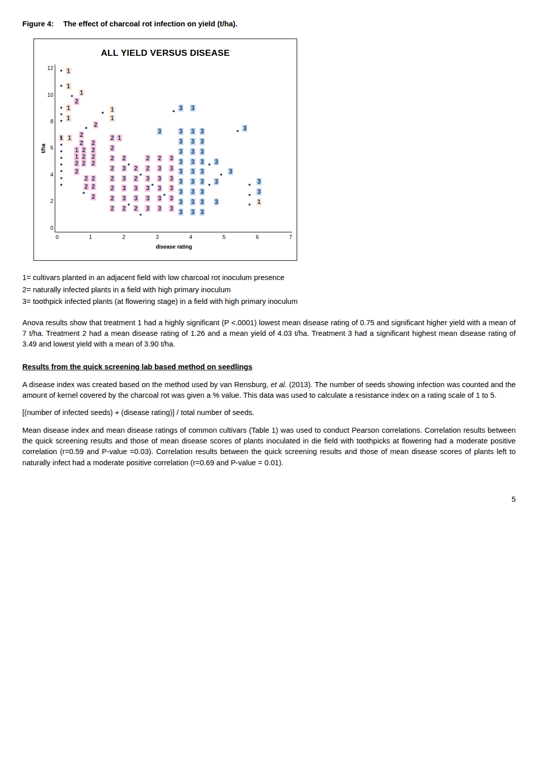Figure 4: The effect of charcoal rot infection on yield (t/ha).
ALL YIELD VERSUS DISEASE
t/ha
12 10 8 6 4 2 0
1 ● 1 ● 1 ● 2 1 ● 1 ● ● 1 1 ● 2 ● 1 1 ● 2 2 2 1 2 2 1 2 2 2 2 2 2 2 2 2 2 2 ● ● ● ● ● ● ● ● 2 1 2 2 2 2 2 2 2 2 3 3 3 3 2 2 2 3 3 2 2 2 3 3 3 3 2 3 3 3 3 3 3 3 3 3 3 3 ● ● ● ● ● ● 3 3 ● 3 3 3 3 3 3 3 3 3 3 3 3 3 3 3 3 3 3 3 3 3 3 3 3 3 3 3 3 3 3 3 ● ● 3 ● 3 ● 3 3 1 ● ● ●
0 1 2 3 4 5 6 7
disease rating
1= cultivars planted in an adjacent field with low charcoal rot inoculum presence
2= naturally infected plants in a field with high primary inoculum
3= toothpick infected plants (at flowering stage) in a field with high primary inoculum
Anova results show that treatment 1 had a highly significant (P <.0001) lowest mean disease rating of 0.75 and significant higher yield with a mean of 7 t/ha. Treatment 2 had a mean disease rating of 1.26 and a mean yield of 4.03 t/ha. Treatment 3 had a significant highest mean disease rating of 3.49 and lowest yield with a mean of 3.90 t/ha.
Results from the quick screening lab based method on seedlings
A disease index was created based on the method used by van Rensburg, et al. (2013). The number of seeds showing infection was counted and the amount of kernel covered by the charcoal rot was given a % value. This data was used to calculate a resistance index on a rating scale of 1 to 5.
[(number of infected seeds) + (disease rating)] / total number of seeds.
Mean disease index and mean disease ratings of common cultivars (Table 1) was used to conduct Pearson correlations. Correlation results between the quick screening results and those of mean disease scores of plants inoculated in die field with toothpicks at flowering had a moderate positive correlation (r=0.59 and P-value =0.03). Correlation results between the quick screening results and those of mean disease scores of plants left to naturally infect had a moderate positive correlation (r=0.69 and P-value = 0.01).
5